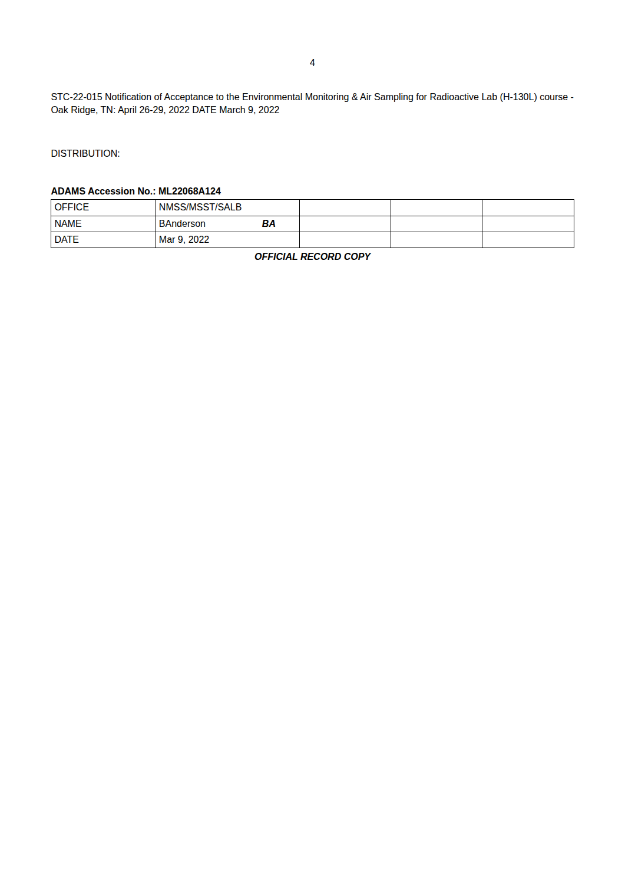4
STC-22-015 Notification of Acceptance to the Environmental Monitoring & Air Sampling for Radioactive Lab (H-130L) course - Oak Ridge, TN: April 26-29, 2022 DATE March 9, 2022
DISTRIBUTION:
ADAMS Accession No.: ML22068A124
| OFFICE | NMSS/MSST/SALB | | | |
| NAME | BAnderson BA | | | |
| DATE | Mar 9, 2022 | | | |
OFFICIAL RECORD COPY